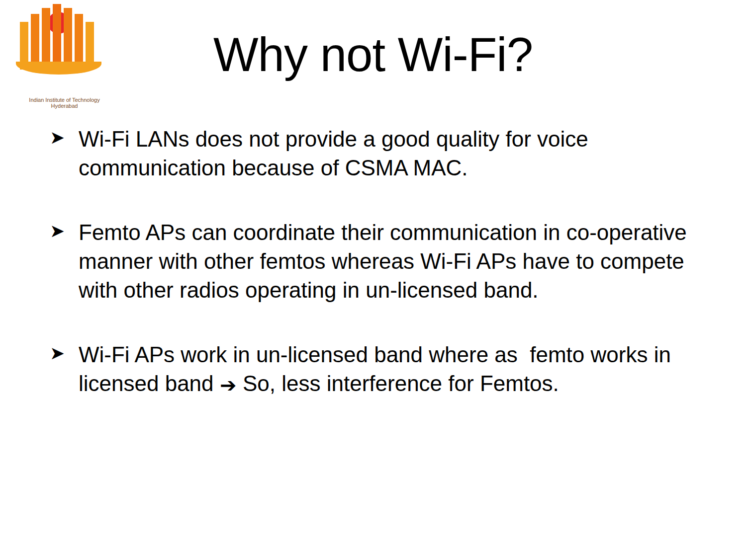Indian Institute of Technology
Hyderabad
Why not Wi-Fi?
Wi-Fi LANs does not provide a good quality for voice communication because of CSMA MAC.
Femto APs can coordinate their communication in co-operative manner with other femtos whereas Wi-Fi APs have to compete with other radios operating in un-licensed band.
Wi-Fi APs work in un-licensed band where as femto works in licensed band ➔ So, less interference for Femtos.